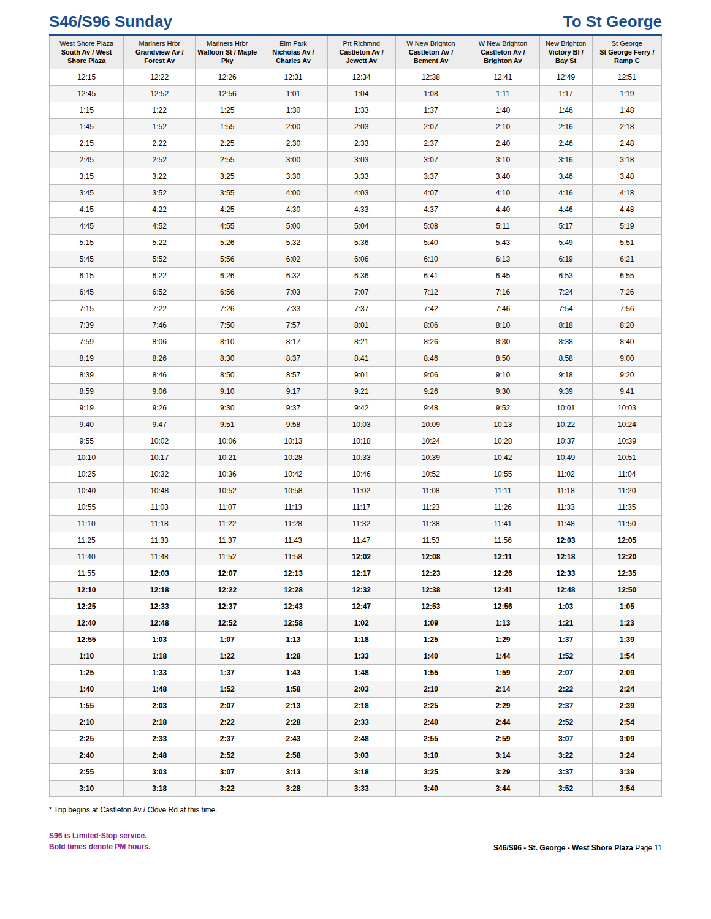S46/S96 Sunday
To St George
| West Shore Plaza South Av / West Shore Plaza | Mariners Hrbr Grandview Av / Forest Av | Mariners Hrbr Walloon St / Maple Pky | Elm Park Nicholas Av / Charles Av | Prt Richmnd Castleton Av / Jewett Av | W New Brighton Castleton Av / Bement Av | W New Brighton Castleton Av / Brighton Av | New Brighton Victory Bl / Bay St | St George St George Ferry / Ramp C |
| --- | --- | --- | --- | --- | --- | --- | --- | --- |
| 12:15 | 12:22 | 12:26 | 12:31 | 12:34 | 12:38 | 12:41 | 12:49 | 12:51 |
| 12:45 | 12:52 | 12:56 | 1:01 | 1:04 | 1:08 | 1:11 | 1:17 | 1:19 |
| 1:15 | 1:22 | 1:25 | 1:30 | 1:33 | 1:37 | 1:40 | 1:46 | 1:48 |
| 1:45 | 1:52 | 1:55 | 2:00 | 2:03 | 2:07 | 2:10 | 2:16 | 2:18 |
| 2:15 | 2:22 | 2:25 | 2:30 | 2:33 | 2:37 | 2:40 | 2:46 | 2:48 |
| 2:45 | 2:52 | 2:55 | 3:00 | 3:03 | 3:07 | 3:10 | 3:16 | 3:18 |
| 3:15 | 3:22 | 3:25 | 3:30 | 3:33 | 3:37 | 3:40 | 3:46 | 3:48 |
| 3:45 | 3:52 | 3:55 | 4:00 | 4:03 | 4:07 | 4:10 | 4:16 | 4:18 |
| 4:15 | 4:22 | 4:25 | 4:30 | 4:33 | 4:37 | 4:40 | 4:46 | 4:48 |
| 4:45 | 4:52 | 4:55 | 5:00 | 5:04 | 5:08 | 5:11 | 5:17 | 5:19 |
| 5:15 | 5:22 | 5:26 | 5:32 | 5:36 | 5:40 | 5:43 | 5:49 | 5:51 |
| 5:45 | 5:52 | 5:56 | 6:02 | 6:06 | 6:10 | 6:13 | 6:19 | 6:21 |
| 6:15 | 6:22 | 6:26 | 6:32 | 6:36 | 6:41 | 6:45 | 6:53 | 6:55 |
| 6:45 | 6:52 | 6:56 | 7:03 | 7:07 | 7:12 | 7:16 | 7:24 | 7:26 |
| 7:15 | 7:22 | 7:26 | 7:33 | 7:37 | 7:42 | 7:46 | 7:54 | 7:56 |
| 7:39 | 7:46 | 7:50 | 7:57 | 8:01 | 8:06 | 8:10 | 8:18 | 8:20 |
| 7:59 | 8:06 | 8:10 | 8:17 | 8:21 | 8:26 | 8:30 | 8:38 | 8:40 |
| 8:19 | 8:26 | 8:30 | 8:37 | 8:41 | 8:46 | 8:50 | 8:58 | 9:00 |
| 8:39 | 8:46 | 8:50 | 8:57 | 9:01 | 9:06 | 9:10 | 9:18 | 9:20 |
| 8:59 | 9:06 | 9:10 | 9:17 | 9:21 | 9:26 | 9:30 | 9:39 | 9:41 |
| 9:19 | 9:26 | 9:30 | 9:37 | 9:42 | 9:48 | 9:52 | 10:01 | 10:03 |
| 9:40 | 9:47 | 9:51 | 9:58 | 10:03 | 10:09 | 10:13 | 10:22 | 10:24 |
| 9:55 | 10:02 | 10:06 | 10:13 | 10:18 | 10:24 | 10:28 | 10:37 | 10:39 |
| 10:10 | 10:17 | 10:21 | 10:28 | 10:33 | 10:39 | 10:42 | 10:49 | 10:51 |
| 10:25 | 10:32 | 10:36 | 10:42 | 10:46 | 10:52 | 10:55 | 11:02 | 11:04 |
| 10:40 | 10:48 | 10:52 | 10:58 | 11:02 | 11:08 | 11:11 | 11:18 | 11:20 |
| 10:55 | 11:03 | 11:07 | 11:13 | 11:17 | 11:23 | 11:26 | 11:33 | 11:35 |
| 11:10 | 11:18 | 11:22 | 11:28 | 11:32 | 11:38 | 11:41 | 11:48 | 11:50 |
| 11:25 | 11:33 | 11:37 | 11:43 | 11:47 | 11:53 | 11:56 | 12:03 | 12:05 |
| 11:40 | 11:48 | 11:52 | 11:58 | 12:02 | 12:08 | 12:11 | 12:18 | 12:20 |
| 11:55 | 12:03 | 12:07 | 12:13 | 12:17 | 12:23 | 12:26 | 12:33 | 12:35 |
| 12:10 | 12:18 | 12:22 | 12:28 | 12:32 | 12:38 | 12:41 | 12:48 | 12:50 |
| 12:25 | 12:33 | 12:37 | 12:43 | 12:47 | 12:53 | 12:56 | 1:03 | 1:05 |
| 12:40 | 12:48 | 12:52 | 12:58 | 1:02 | 1:09 | 1:13 | 1:21 | 1:23 |
| 12:55 | 1:03 | 1:07 | 1:13 | 1:18 | 1:25 | 1:29 | 1:37 | 1:39 |
| 1:10 | 1:18 | 1:22 | 1:28 | 1:33 | 1:40 | 1:44 | 1:52 | 1:54 |
| 1:25 | 1:33 | 1:37 | 1:43 | 1:48 | 1:55 | 1:59 | 2:07 | 2:09 |
| 1:40 | 1:48 | 1:52 | 1:58 | 2:03 | 2:10 | 2:14 | 2:22 | 2:24 |
| 1:55 | 2:03 | 2:07 | 2:13 | 2:18 | 2:25 | 2:29 | 2:37 | 2:39 |
| 2:10 | 2:18 | 2:22 | 2:28 | 2:33 | 2:40 | 2:44 | 2:52 | 2:54 |
| 2:25 | 2:33 | 2:37 | 2:43 | 2:48 | 2:55 | 2:59 | 3:07 | 3:09 |
| 2:40 | 2:48 | 2:52 | 2:58 | 3:03 | 3:10 | 3:14 | 3:22 | 3:24 |
| 2:55 | 3:03 | 3:07 | 3:13 | 3:18 | 3:25 | 3:29 | 3:37 | 3:39 |
| 3:10 | 3:18 | 3:22 | 3:28 | 3:33 | 3:40 | 3:44 | 3:52 | 3:54 |
* Trip begins at Castleton Av / Clove Rd at this time.
S96 is Limited-Stop service.
Bold times denote PM hours.
S46/S96 - St. George - West Shore Plaza Page 11